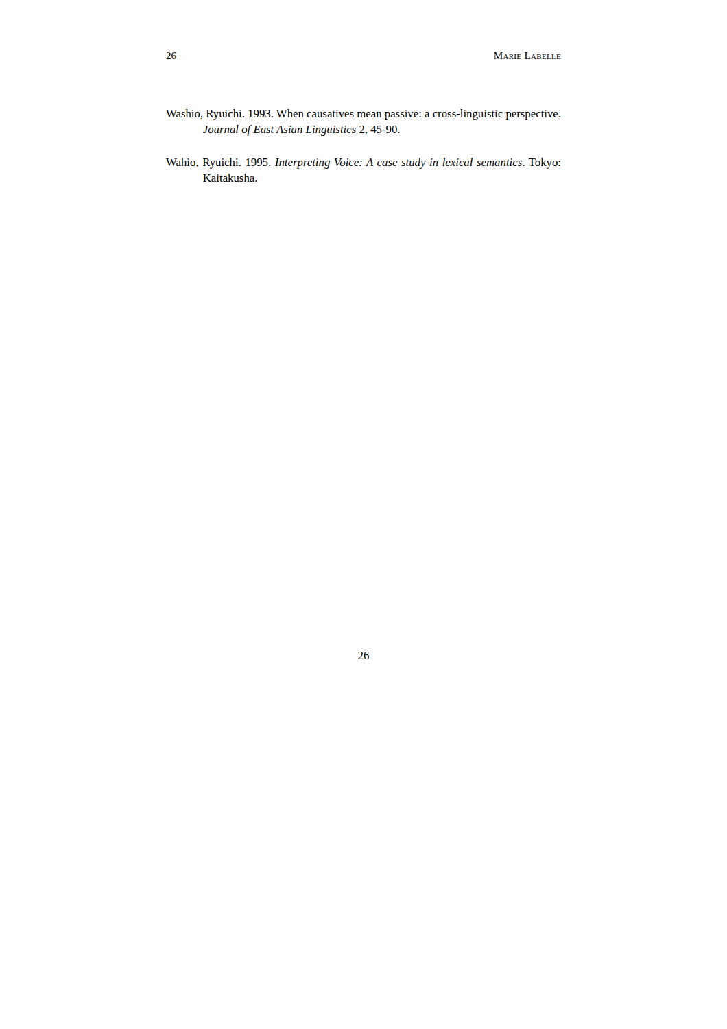26 Marie Labelle
Washio, Ryuichi. 1993. When causatives mean passive: a cross-linguistic perspective. Journal of East Asian Linguistics 2, 45-90.
Wahio, Ryuichi. 1995. Interpreting Voice: A case study in lexical semantics. Tokyo: Kaitakusha.
26